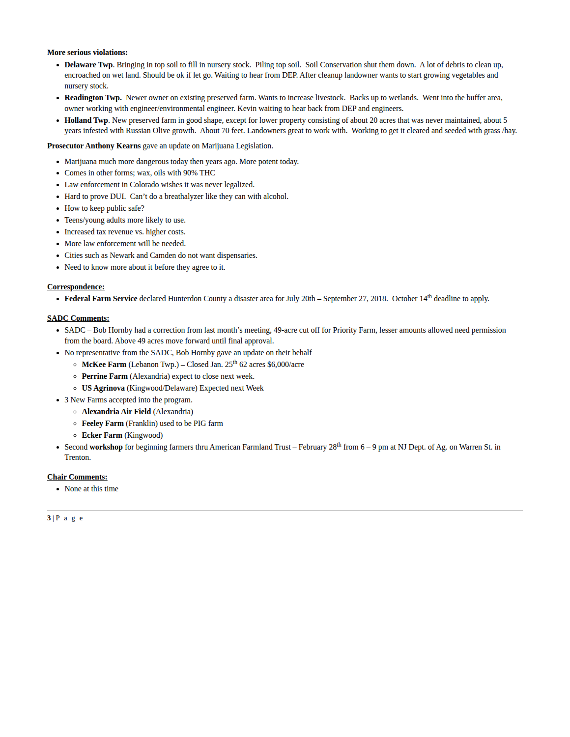More serious violations:
Delaware Twp. Bringing in top soil to fill in nursery stock. Piling top soil. Soil Conservation shut them down. A lot of debris to clean up, encroached on wet land. Should be ok if let go. Waiting to hear from DEP. After cleanup landowner wants to start growing vegetables and nursery stock.
Readington Twp. Newer owner on existing preserved farm. Wants to increase livestock. Backs up to wetlands. Went into the buffer area, owner working with engineer/environmental engineer. Kevin waiting to hear back from DEP and engineers.
Holland Twp. New preserved farm in good shape, except for lower property consisting of about 20 acres that was never maintained, about 5 years infested with Russian Olive growth. About 70 feet. Landowners great to work with. Working to get it cleared and seeded with grass /hay.
Prosecutor Anthony Kearns gave an update on Marijuana Legislation.
Marijuana much more dangerous today then years ago. More potent today.
Comes in other forms; wax, oils with 90% THC
Law enforcement in Colorado wishes it was never legalized.
Hard to prove DUI. Can’t do a breathalyzer like they can with alcohol.
How to keep public safe?
Teens/young adults more likely to use.
Increased tax revenue vs. higher costs.
More law enforcement will be needed.
Cities such as Newark and Camden do not want dispensaries.
Need to know more about it before they agree to it.
Correspondence:
Federal Farm Service declared Hunterdon County a disaster area for July 20th – September 27, 2018. October 14th deadline to apply.
SADC Comments:
SADC – Bob Hornby had a correction from last month’s meeting, 49-acre cut off for Priority Farm, lesser amounts allowed need permission from the board. Above 49 acres move forward until final approval.
No representative from the SADC, Bob Hornby gave an update on their behalf
McKee Farm (Lebanon Twp.) – Closed Jan. 25th 62 acres $6,000/acre
Perrine Farm (Alexandria) expect to close next week.
US Agrinova (Kingwood/Delaware) Expected next Week
3 New Farms accepted into the program.
Alexandria Air Field (Alexandria)
Feeley Farm (Franklin) used to be PIG farm
Ecker Farm (Kingwood)
Second workshop for beginning farmers thru American Farmland Trust – February 28th from 6 – 9 pm at NJ Dept. of Ag. on Warren St. in Trenton.
Chair Comments:
None at this time
3 | P a g e